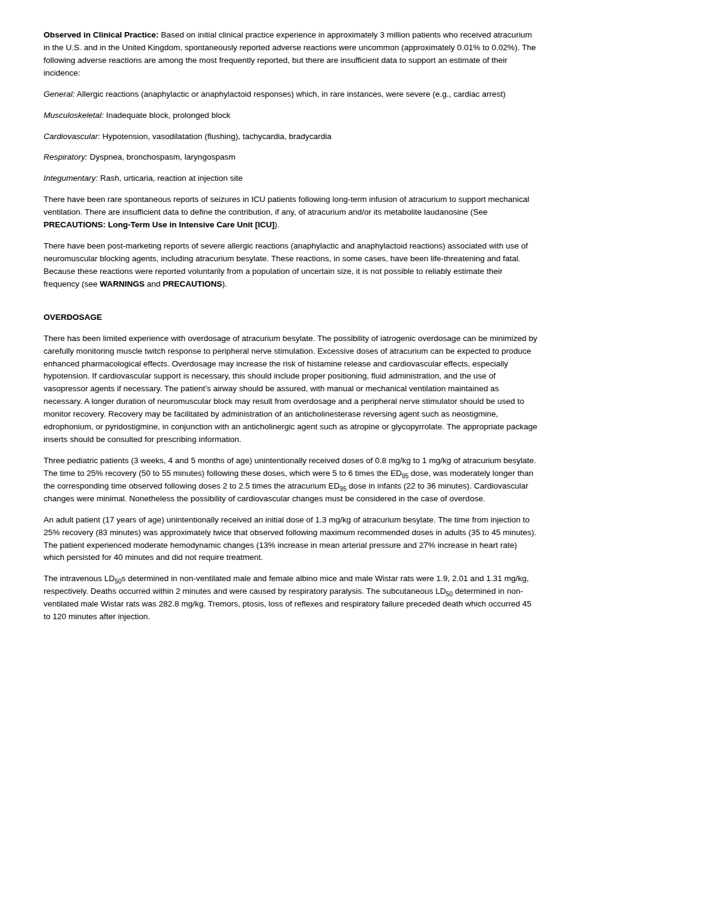Observed in Clinical Practice: Based on initial clinical practice experience in approximately 3 million patients who received atracurium in the U.S. and in the United Kingdom, spontaneously reported adverse reactions were uncommon (approximately 0.01% to 0.02%). The following adverse reactions are among the most frequently reported, but there are insufficient data to support an estimate of their incidence:
General: Allergic reactions (anaphylactic or anaphylactoid responses) which, in rare instances, were severe (e.g., cardiac arrest)
Musculoskeletal: Inadequate block, prolonged block
Cardiovascular: Hypotension, vasodilatation (flushing), tachycardia, bradycardia
Respiratory: Dyspnea, bronchospasm, laryngospasm
Integumentary: Rash, urticaria, reaction at injection site
There have been rare spontaneous reports of seizures in ICU patients following long-term infusion of atracurium to support mechanical ventilation. There are insufficient data to define the contribution, if any, of atracurium and/or its metabolite laudanosine (See PRECAUTIONS: Long-Term Use in Intensive Care Unit [ICU]).
There have been post-marketing reports of severe allergic reactions (anaphylactic and anaphylactoid reactions) associated with use of neuromuscular blocking agents, including atracurium besylate. These reactions, in some cases, have been life-threatening and fatal. Because these reactions were reported voluntarily from a population of uncertain size, it is not possible to reliably estimate their frequency (see WARNINGS and PRECAUTIONS).
OVERDOSAGE
There has been limited experience with overdosage of atracurium besylate. The possibility of iatrogenic overdosage can be minimized by carefully monitoring muscle twitch response to peripheral nerve stimulation. Excessive doses of atracurium can be expected to produce enhanced pharmacological effects. Overdosage may increase the risk of histamine release and cardiovascular effects, especially hypotension. If cardiovascular support is necessary, this should include proper positioning, fluid administration, and the use of vasopressor agents if necessary. The patient’s airway should be assured, with manual or mechanical ventilation maintained as necessary. A longer duration of neuromuscular block may result from overdosage and a peripheral nerve stimulator should be used to monitor recovery. Recovery may be facilitated by administration of an anticholinesterase reversing agent such as neostigmine, edrophonium, or pyridostigmine, in conjunction with an anticholinergic agent such as atropine or glycopyrrolate. The appropriate package inserts should be consulted for prescribing information.
Three pediatric patients (3 weeks, 4 and 5 months of age) unintentionally received doses of 0.8 mg/kg to 1 mg/kg of atracurium besylate. The time to 25% recovery (50 to 55 minutes) following these doses, which were 5 to 6 times the ED95 dose, was moderately longer than the corresponding time observed following doses 2 to 2.5 times the atracurium ED95 dose in infants (22 to 36 minutes). Cardiovascular changes were minimal. Nonetheless the possibility of cardiovascular changes must be considered in the case of overdose.
An adult patient (17 years of age) unintentionally received an initial dose of 1.3 mg/kg of atracurium besylate. The time from injection to 25% recovery (83 minutes) was approximately twice that observed following maximum recommended doses in adults (35 to 45 minutes). The patient experienced moderate hemodynamic changes (13% increase in mean arterial pressure and 27% increase in heart rate) which persisted for 40 minutes and did not require treatment.
The intravenous LD50s determined in non-ventilated male and female albino mice and male Wistar rats were 1.9, 2.01 and 1.31 mg/kg, respectively. Deaths occurred within 2 minutes and were caused by respiratory paralysis. The subcutaneous LD50 determined in non-ventilated male Wistar rats was 282.8 mg/kg. Tremors, ptosis, loss of reflexes and respiratory failure preceded death which occurred 45 to 120 minutes after injection.